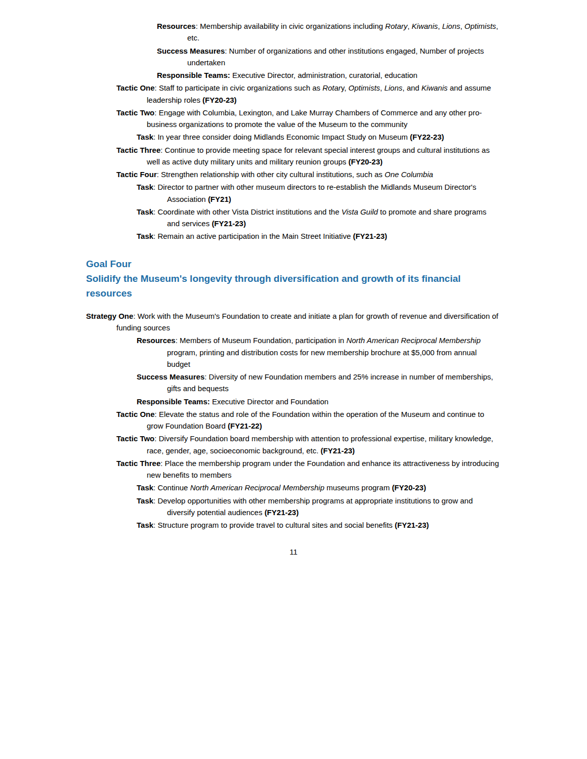Resources: Membership availability in civic organizations including Rotary, Kiwanis, Lions, Optimists, etc.
Success Measures: Number of organizations and other institutions engaged, Number of projects undertaken
Responsible Teams: Executive Director, administration, curatorial, education
Tactic One: Staff to participate in civic organizations such as Rotary, Optimists, Lions, and Kiwanis and assume leadership roles (FY20-23)
Tactic Two: Engage with Columbia, Lexington, and Lake Murray Chambers of Commerce and any other pro-business organizations to promote the value of the Museum to the community
Task: In year three consider doing Midlands Economic Impact Study on Museum (FY22-23)
Tactic Three: Continue to provide meeting space for relevant special interest groups and cultural institutions as well as active duty military units and military reunion groups (FY20-23)
Tactic Four: Strengthen relationship with other city cultural institutions, such as One Columbia
Task: Director to partner with other museum directors to re-establish the Midlands Museum Director's Association (FY21)
Task: Coordinate with other Vista District institutions and the Vista Guild to promote and share programs and services (FY21-23)
Task: Remain an active participation in the Main Street Initiative (FY21-23)
Goal Four
Solidify the Museum's longevity through diversification and growth of its financial resources
Strategy One: Work with the Museum's Foundation to create and initiate a plan for growth of revenue and diversification of funding sources
Resources: Members of Museum Foundation, participation in North American Reciprocal Membership program, printing and distribution costs for new membership brochure at $5,000 from annual budget
Success Measures: Diversity of new Foundation members and 25% increase in number of memberships, gifts and bequests
Responsible Teams: Executive Director and Foundation
Tactic One: Elevate the status and role of the Foundation within the operation of the Museum and continue to grow Foundation Board (FY21-22)
Tactic Two: Diversify Foundation board membership with attention to professional expertise, military knowledge, race, gender, age, socioeconomic background, etc. (FY21-23)
Tactic Three: Place the membership program under the Foundation and enhance its attractiveness by introducing new benefits to members
Task: Continue North American Reciprocal Membership museums program (FY20-23)
Task: Develop opportunities with other membership programs at appropriate institutions to grow and diversify potential audiences (FY21-23)
Task: Structure program to provide travel to cultural sites and social benefits (FY21-23)
11